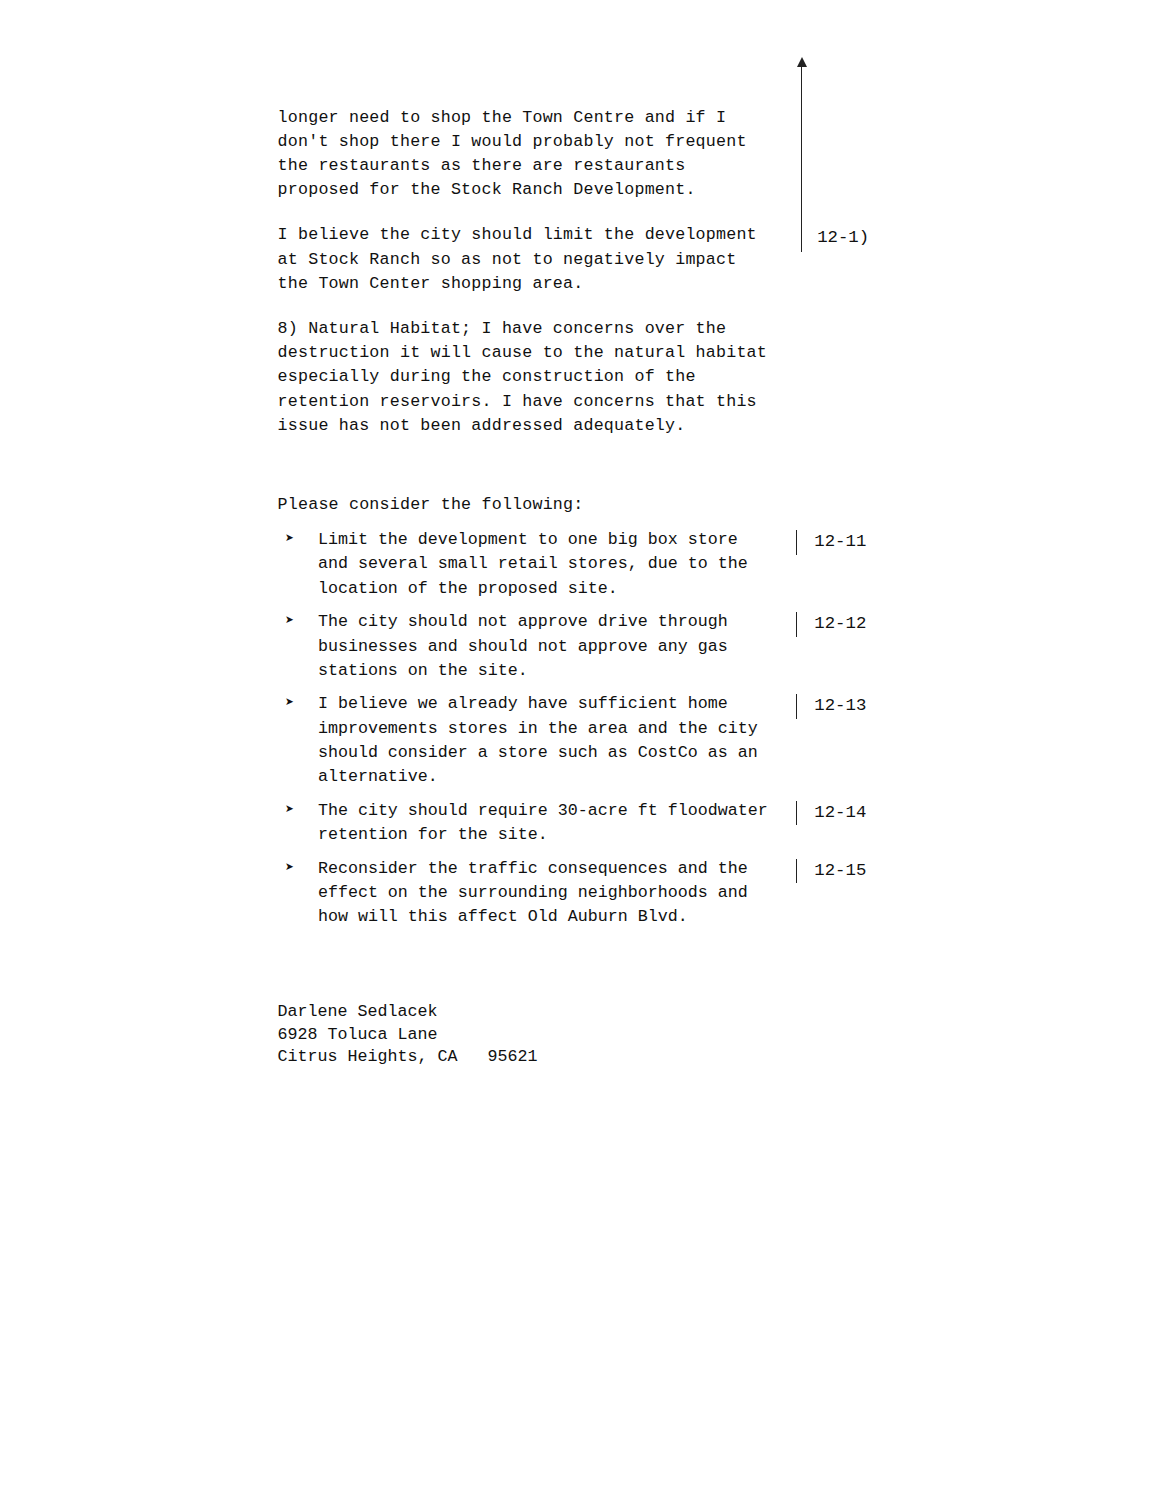longer need to shop the Town Centre and if I don't shop there I would probably not frequent the restaurants as there are restaurants proposed for the Stock Ranch Development.
I believe the city should limit the development at Stock Ranch so as not to negatively impact the Town Center shopping area.
8) Natural Habitat; I have concerns over the destruction it will cause to the natural habitat especially during the construction of the retention reservoirs. I have concerns that this issue has not been addressed adequately.
12-1)
Please consider the following:
Limit the development to one big box store and several small retail stores, due to the location of the proposed site.
12-11
The city should not approve drive through businesses and should not approve any gas stations on the site.
12-12
I believe we already have sufficient home improvements stores in the area and the city should consider a store such as CostCo as an alternative.
12-13
The city should require 30-acre ft floodwater retention for the site.
12-14
Reconsider the traffic consequences and the effect on the surrounding neighborhoods and how will this affect Old Auburn Blvd.
12-15
Darlene Sedlacek
6928 Toluca Lane
Citrus Heights, CA 95621